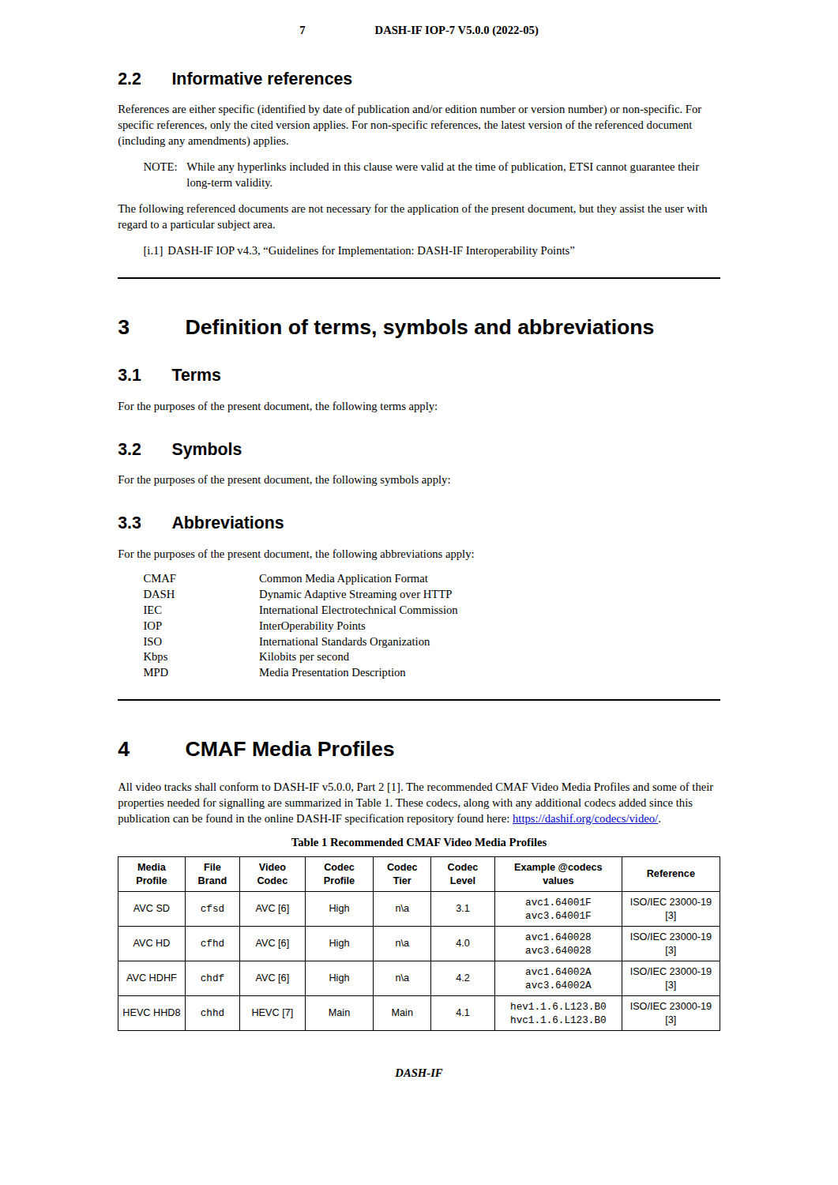7 DASH-IF IOP-7 V5.0.0 (2022-05)
2.2 Informative references
References are either specific (identified by date of publication and/or edition number or version number) or non-specific. For specific references, only the cited version applies. For non-specific references, the latest version of the referenced document (including any amendments) applies.
NOTE: While any hyperlinks included in this clause were valid at the time of publication, ETSI cannot guarantee their long-term validity.
The following referenced documents are not necessary for the application of the present document, but they assist the user with regard to a particular subject area.
[i.1] DASH-IF IOP v4.3, “Guidelines for Implementation: DASH-IF Interoperability Points”
3 Definition of terms, symbols and abbreviations
3.1 Terms
For the purposes of the present document, the following terms apply:
3.2 Symbols
For the purposes of the present document, the following symbols apply:
3.3 Abbreviations
For the purposes of the present document, the following abbreviations apply:
CMAF
Common Media Application Format
DASH
Dynamic Adaptive Streaming over HTTP
IEC
International Electrotechnical Commission
IOP
InterOperability Points
ISO
International Standards Organization
Kbps
Kilobits per second
MPD
Media Presentation Description
4 CMAF Media Profiles
All video tracks shall conform to DASH-IF v5.0.0, Part 2 [1]. The recommended CMAF Video Media Profiles and some of their properties needed for signalling are summarized in Table 1. These codecs, along with any additional codecs added since this publication can be found in the online DASH-IF specification repository found here: https://dashif.org/codecs/video/.
Table 1 Recommended CMAF Video Media Profiles
| Media Profile | File Brand | Video Codec | Codec Profile | Codec Tier | Codec Level | Example @codecs values | Reference |
| --- | --- | --- | --- | --- | --- | --- | --- |
| AVC SD | cfsd | AVC [6] | High | n\a | 3.1 | avc1.64001F avc3.64001F | ISO/IEC 23000-19 [3] |
| AVC HD | cfhd | AVC [6] | High | n\a | 4.0 | avc1.640028 avc3.640028 | ISO/IEC 23000-19 [3] |
| AVC HDHF | chdf | AVC [6] | High | n\a | 4.2 | avc1.64002A avc3.64002A | ISO/IEC 23000-19 [3] |
| HEVC HHD8 | chhd | HEVC [7] | Main | Main | 4.1 | hev1.1.6.L123.B0 hvc1.1.6.L123.B0 | ISO/IEC 23000-19 [3] |
DASH-IF